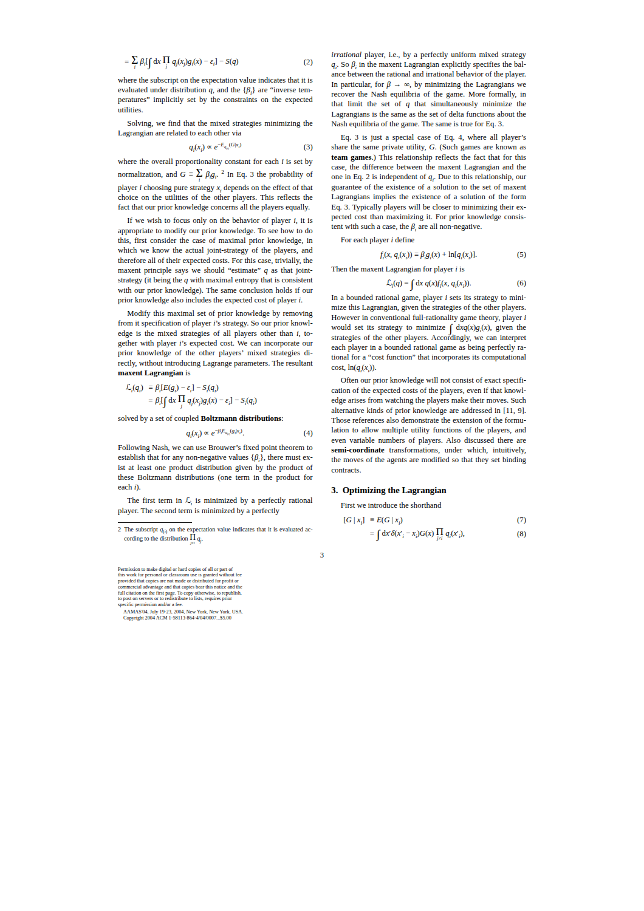| | = | Σ i β i [ ∫ d x Π j q j ( x j ) g i ( x ) − ε i ] − S ( q ) | (2) |
where the subscript on the expectation value indicates that it is evaluated under distribution q, and the {βi} are “inverse temperatures” implicitly set by the constraints on the expected utilities.
Solving, we find that the mixed strategies minimizing the Lagrangian are related to each other via
qi(xi) ∝ e−Eq(i)(G|xi) (3)
where the overall proportionality constant for each i is set by normalization, and G ≡ Σi βigi. 2 In Eq. 3 the probability of player i choosing pure strategy xi depends on the effect of that choice on the utilities of the other players. This reflects the fact that our prior knowledge concerns all the players equally.
If we wish to focus only on the behavior of player i, it is appropriate to modify our prior knowledge. To see how to do this, first consider the case of maximal prior knowledge, in which we know the actual joint-strategy of the players, and therefore all of their expected costs. For this case, trivially, the maxent principle says we should “estimate” q as that joint-strategy (it being the q with maximal entropy that is consistent with our prior knowledge). The same conclusion holds if our prior knowledge also includes the expected cost of player i.
Modify this maximal set of prior knowledge by removing from it specification of player i’s strategy. So our prior knowledge is the mixed strategies of all players other than i, together with player i’s expected cost. We can incorporate our prior knowledge of the other players’ mixed strategies directly, without introducing Lagrange parameters. The resultant maxent Lagrangian is
| ℒ i ( q i ) | ≡ | β i [ E ( g i ) − ε i ] − S i ( q i ) | |
| | = | β i [ ∫ d x Π j q j ( x j ) g i ( x ) − ε i ] − S i ( q i ) | |
solved by a set of coupled Boltzmann distributions:
qi(xi) ∝ e−βiEq(i)(gi|xi). (4)
Following Nash, we can use Brouwer’s fixed point theorem to establish that for any non-negative values {βi}, there must exist at least one product distribution given by the product of these Boltzmann distributions (one term in the product for each i).
The first term in ℒi is minimized by a perfectly rational player. The second term is minimized by a perfectly
2
The subscript q(i) on the expectation value indicates that it is evaluated according to the distribution Πj≠i qj.
irrational player, i.e., by a perfectly uniform mixed strategy qi. So βi in the maxent Lagrangian explicitly specifies the balance between the rational and irrational behavior of the player. In particular, for β → ∞, by minimizing the Lagrangians we recover the Nash equilibria of the game. More formally, in that limit the set of q that simultaneously minimize the Lagrangians is the same as the set of delta functions about the Nash equilibria of the game. The same is true for Eq. 3.
Eq. 3 is just a special case of Eq. 4, where all player’s share the same private utility, G. (Such games are known as team games.) This relationship reflects the fact that for this case, the difference between the maxent Lagrangian and the one in Eq. 2 is independent of qi. Due to this relationship, our guarantee of the existence of a solution to the set of maxent Lagrangians implies the existence of a solution of the form Eq. 3. Typically players will be closer to minimizing their expected cost than maximizing it. For prior knowledge consistent with such a case, the βi are all non-negative.
For each player i define
fi(x, qi(xi)) ≡ βigi(x) + ln[qi(xi)]. (5)
Then the maxent Lagrangian for player i is
ℒi(q) = ∫ dx q(x)fi(x, qi(xi)). (6)
In a bounded rational game, player i sets its strategy to minimize this Lagrangian, given the strategies of the other players. However in conventional full-rationality game theory, player i would set its strategy to minimize ∫ dxq(x)gi(x), given the strategies of the other players. Accordingly, we can interpret each player in a bounded rational game as being perfectly rational for a “cost function” that incorporates its computational cost, ln(qi(xi)).
Often our prior knowledge will not consist of exact specification of the expected costs of the players, even if that knowledge arises from watching the players make their moves. Such alternative kinds of prior knowledge are addressed in [11, 9]. Those references also demonstrate the extension of the formulation to allow multiple utility functions of the players, and even variable numbers of players. Also discussed there are semi-coordinate transformations, under which, intuitively, the moves of the agents are modified so that they set binding contracts.
3. Optimizing the Lagrangian
First we introduce the shorthand
| [ G / x i ] | ≡ | E ( G / x i ) | (7) |
| | = | ∫ d x ′ δ ( x ′ i − x i ) G ( x ) Π j ≠ i q i ( x ′ i ), | (8) |
3
Permission to make digital or hard copies of all or part of
this work for personal or classroom use is granted without fee
provided that copies are not made or distributed for profit or
commercial advantage and that copies bear this notice and the
full citation on the first page. To copy otherwise, to republish,
to post on servers or to redistribute to lists, requires prior
specific permission and/or a fee.
AAMAS'04, July 19-23, 2004, New York, New York, USA.
Copyright 2004 ACM 1-58113-864-4/04/0007...$5.00